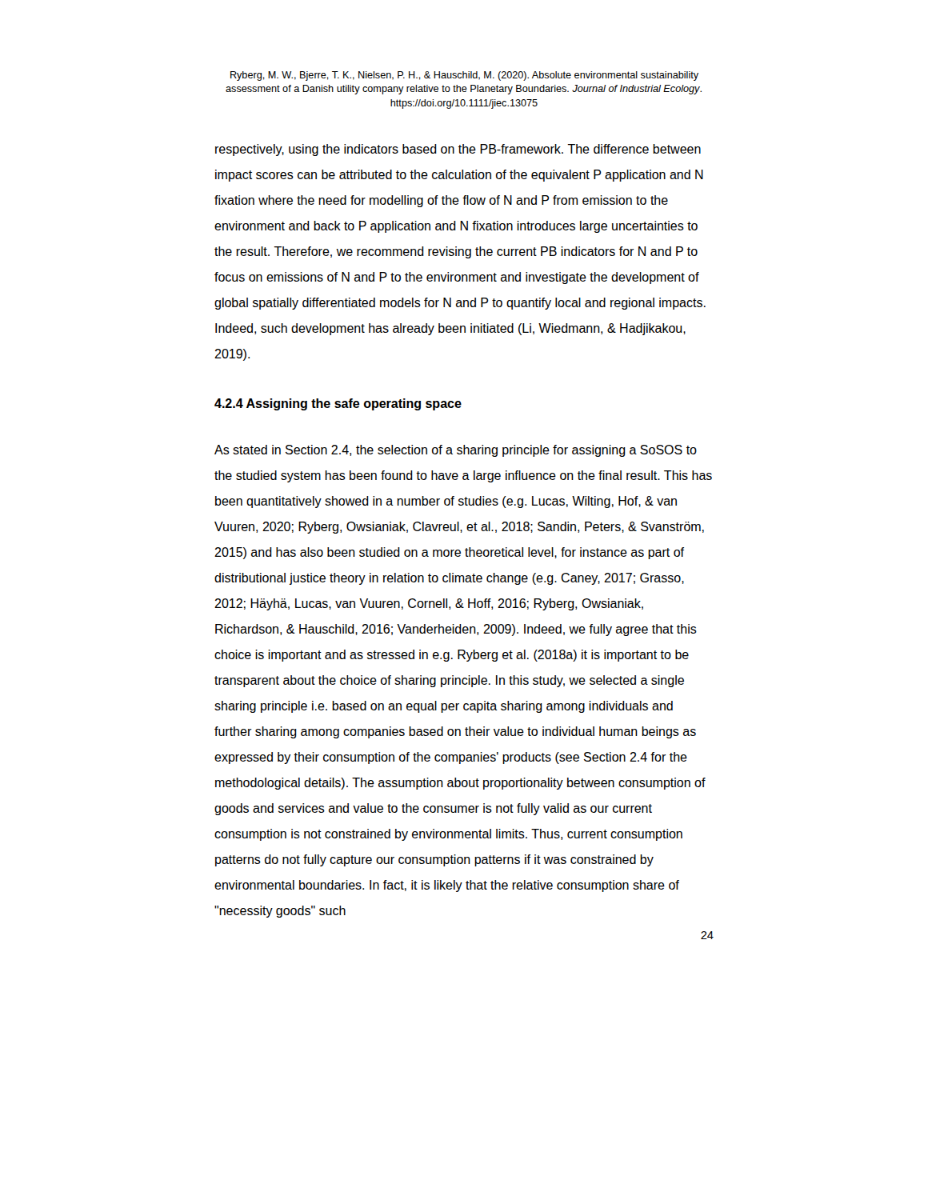Ryberg, M. W., Bjerre, T. K., Nielsen, P. H., & Hauschild, M. (2020). Absolute environmental sustainability assessment of a Danish utility company relative to the Planetary Boundaries. Journal of Industrial Ecology. https://doi.org/10.1111/jiec.13075
respectively, using the indicators based on the PB-framework. The difference between impact scores can be attributed to the calculation of the equivalent P application and N fixation where the need for modelling of the flow of N and P from emission to the environment and back to P application and N fixation introduces large uncertainties to the result. Therefore, we recommend revising the current PB indicators for N and P to focus on emissions of N and P to the environment and investigate the development of global spatially differentiated models for N and P to quantify local and regional impacts. Indeed, such development has already been initiated (Li, Wiedmann, & Hadjikakou, 2019).
4.2.4 Assigning the safe operating space
As stated in Section 2.4, the selection of a sharing principle for assigning a SoSOS to the studied system has been found to have a large influence on the final result. This has been quantitatively showed in a number of studies (e.g. Lucas, Wilting, Hof, & van Vuuren, 2020; Ryberg, Owsianiak, Clavreul, et al., 2018; Sandin, Peters, & Svanström, 2015) and has also been studied on a more theoretical level, for instance as part of distributional justice theory in relation to climate change (e.g. Caney, 2017; Grasso, 2012; Häyhä, Lucas, van Vuuren, Cornell, & Hoff, 2016; Ryberg, Owsianiak, Richardson, & Hauschild, 2016; Vanderheiden, 2009). Indeed, we fully agree that this choice is important and as stressed in e.g. Ryberg et al. (2018a) it is important to be transparent about the choice of sharing principle. In this study, we selected a single sharing principle i.e. based on an equal per capita sharing among individuals and further sharing among companies based on their value to individual human beings as expressed by their consumption of the companies' products (see Section 2.4 for the methodological details). The assumption about proportionality between consumption of goods and services and value to the consumer is not fully valid as our current consumption is not constrained by environmental limits. Thus, current consumption patterns do not fully capture our consumption patterns if it was constrained by environmental boundaries. In fact, it is likely that the relative consumption share of "necessity goods" such
24